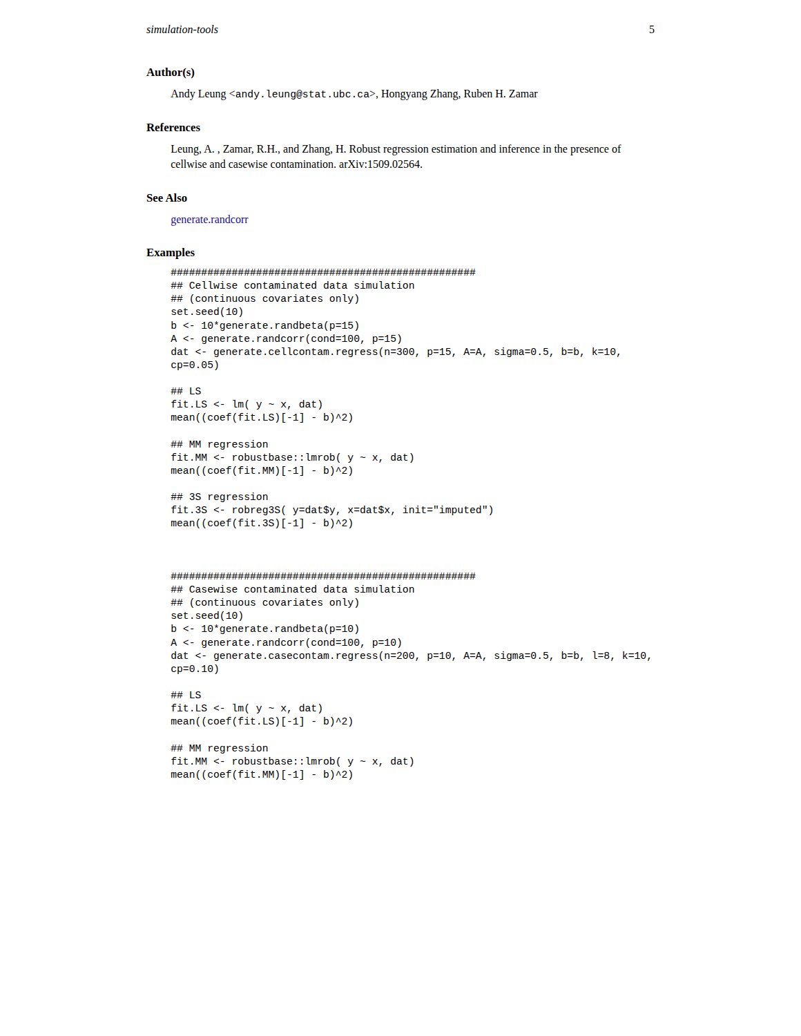simulation-tools 5
Author(s)
Andy Leung <andy.leung@stat.ubc.ca>, Hongyang Zhang, Ruben H. Zamar
References
Leung, A. , Zamar, R.H., and Zhang, H. Robust regression estimation and inference in the presence of cellwise and casewise contamination. arXiv:1509.02564.
See Also
generate.randcorr
Examples
##################################################
## Cellwise contaminated data simulation
## (continuous covariates only)
set.seed(10)
b <- 10*generate.randbeta(p=15)
A <- generate.randcorr(cond=100, p=15)
dat <- generate.cellcontam.regress(n=300, p=15, A=A, sigma=0.5, b=b, k=10, cp=0.05)

## LS
fit.LS <- lm( y ~ x, dat)
mean((coef(fit.LS)[-1] - b)^2)

## MM regression
fit.MM <- robustbase::lmrob( y ~ x, dat)
mean((coef(fit.MM)[-1] - b)^2)

## 3S regression
fit.3S <- robreg3S( y=dat$y, x=dat$x, init="imputed")
mean((coef(fit.3S)[-1] - b)^2)



##################################################
## Casewise contaminated data simulation
## (continuous covariates only)
set.seed(10)
b <- 10*generate.randbeta(p=10)
A <- generate.randcorr(cond=100, p=10)
dat <- generate.casecontam.regress(n=200, p=10, A=A, sigma=0.5, b=b, l=8, k=10, cp=0.10)

## LS
fit.LS <- lm( y ~ x, dat)
mean((coef(fit.LS)[-1] - b)^2)

## MM regression
fit.MM <- robustbase::lmrob( y ~ x, dat)
mean((coef(fit.MM)[-1] - b)^2)